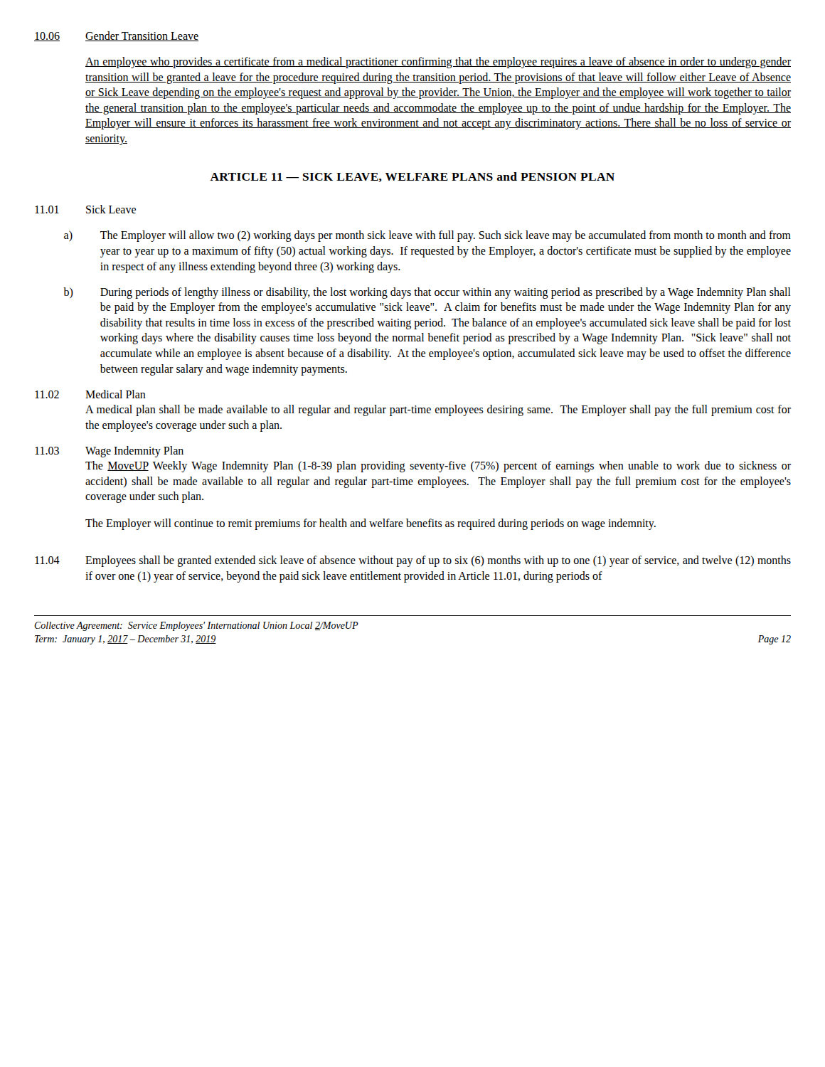10.06
Gender Transition Leave
An employee who provides a certificate from a medical practitioner confirming that the employee requires a leave of absence in order to undergo gender transition will be granted a leave for the procedure required during the transition period. The provisions of that leave will follow either Leave of Absence or Sick Leave depending on the employee's request and approval by the provider. The Union, the Employer and the employee will work together to tailor the general transition plan to the employee's particular needs and accommodate the employee up to the point of undue hardship for the Employer. The Employer will ensure it enforces its harassment free work environment and not accept any discriminatory actions. There shall be no loss of service or seniority.
ARTICLE 11 — SICK LEAVE, WELFARE PLANS and PENSION PLAN
11.01
Sick Leave
a)
The Employer will allow two (2) working days per month sick leave with full pay. Such sick leave may be accumulated from month to month and from year to year up to a maximum of fifty (50) actual working days. If requested by the Employer, a doctor's certificate must be supplied by the employee in respect of any illness extending beyond three (3) working days.
b)
During periods of lengthy illness or disability, the lost working days that occur within any waiting period as prescribed by a Wage Indemnity Plan shall be paid by the Employer from the employee's accumulative "sick leave". A claim for benefits must be made under the Wage Indemnity Plan for any disability that results in time loss in excess of the prescribed waiting period. The balance of an employee's accumulated sick leave shall be paid for lost working days where the disability causes time loss beyond the normal benefit period as prescribed by a Wage Indemnity Plan. "Sick leave" shall not accumulate while an employee is absent because of a disability. At the employee's option, accumulated sick leave may be used to offset the difference between regular salary and wage indemnity payments.
11.02
Medical Plan
A medical plan shall be made available to all regular and regular part-time employees desiring same. The Employer shall pay the full premium cost for the employee's coverage under such a plan.
11.03
Wage Indemnity Plan
The MoveUP Weekly Wage Indemnity Plan (1-8-39 plan providing seventy-five (75%) percent of earnings when unable to work due to sickness or accident) shall be made available to all regular and regular part-time employees. The Employer shall pay the full premium cost for the employee's coverage under such plan.
The Employer will continue to remit premiums for health and welfare benefits as required during periods on wage indemnity.
11.04
Employees shall be granted extended sick leave of absence without pay of up to six (6) months with up to one (1) year of service, and twelve (12) months if over one (1) year of service, beyond the paid sick leave entitlement provided in Article 11.01, during periods of
Collective Agreement: Service Employees' International Union Local 2/MoveUP
Term: January 1, 2017 – December 31, 2019 Page 12